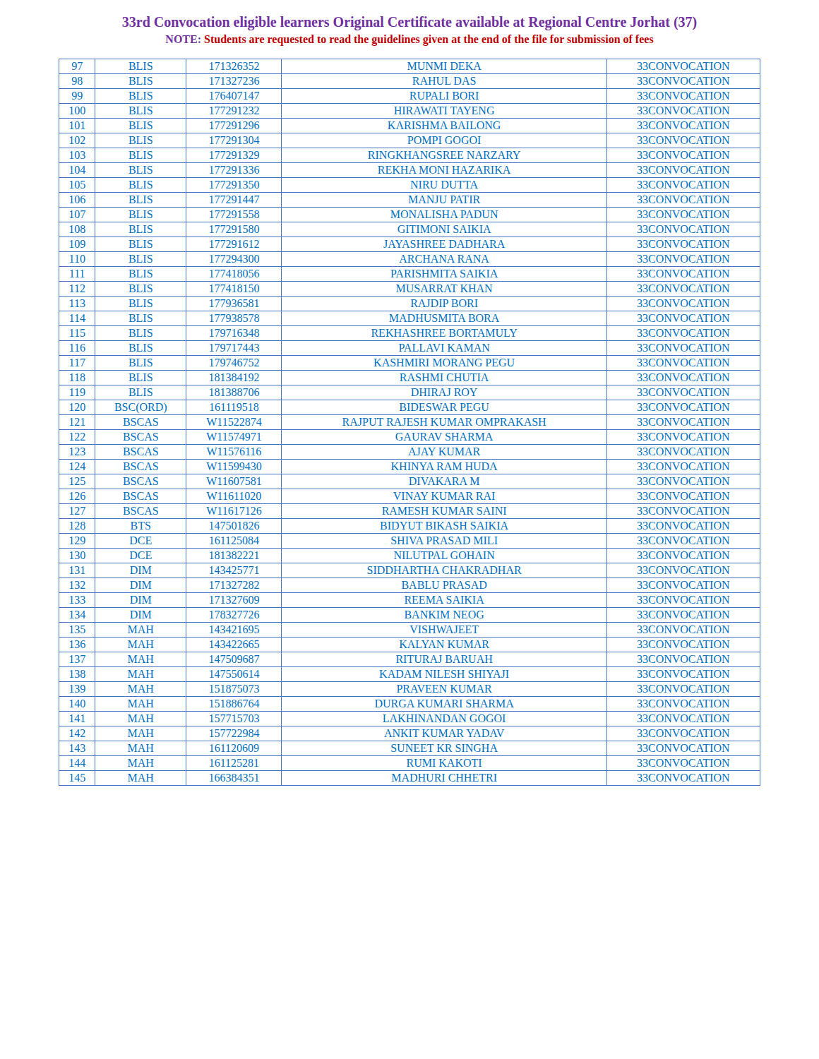33rd Convocation eligible learners Original Certificate available at Regional Centre Jorhat (37)
NOTE: Students are requested to read the guidelines given at the end of the file for submission of fees
| 97 | BLIS | 171326352 | MUNMI DEKA | 33CONVOCATION |
| 98 | BLIS | 171327236 | RAHUL DAS | 33CONVOCATION |
| 99 | BLIS | 176407147 | RUPALI BORI | 33CONVOCATION |
| 100 | BLIS | 177291232 | HIRAWATI TAYENG | 33CONVOCATION |
| 101 | BLIS | 177291296 | KARISHMA BAILONG | 33CONVOCATION |
| 102 | BLIS | 177291304 | POMPI GOGOI | 33CONVOCATION |
| 103 | BLIS | 177291329 | RINGKHANGSREE NARZARY | 33CONVOCATION |
| 104 | BLIS | 177291336 | REKHA MONI HAZARIKA | 33CONVOCATION |
| 105 | BLIS | 177291350 | NIRU DUTTA | 33CONVOCATION |
| 106 | BLIS | 177291447 | MANJU PATIR | 33CONVOCATION |
| 107 | BLIS | 177291558 | MONALISHA PADUN | 33CONVOCATION |
| 108 | BLIS | 177291580 | GITIMONI SAIKIA | 33CONVOCATION |
| 109 | BLIS | 177291612 | JAYASHREE DADHARA | 33CONVOCATION |
| 110 | BLIS | 177294300 | ARCHANA RANA | 33CONVOCATION |
| 111 | BLIS | 177418056 | PARISHMITA SAIKIA | 33CONVOCATION |
| 112 | BLIS | 177418150 | MUSARRAT KHAN | 33CONVOCATION |
| 113 | BLIS | 177936581 | RAJDIP BORI | 33CONVOCATION |
| 114 | BLIS | 177938578 | MADHUSMITA BORA | 33CONVOCATION |
| 115 | BLIS | 179716348 | REKHASHREE BORTAMULY | 33CONVOCATION |
| 116 | BLIS | 179717443 | PALLAVI KAMAN | 33CONVOCATION |
| 117 | BLIS | 179746752 | KASHMIRI MORANG PEGU | 33CONVOCATION |
| 118 | BLIS | 181384192 | RASHMI CHUTIA | 33CONVOCATION |
| 119 | BLIS | 181388706 | DHIRAJ ROY | 33CONVOCATION |
| 120 | BSC(ORD) | 161119518 | BIDESWAR PEGU | 33CONVOCATION |
| 121 | BSCAS | W11522874 | RAJPUT RAJESH KUMAR OMPRAKASH | 33CONVOCATION |
| 122 | BSCAS | W11574971 | GAURAV SHARMA | 33CONVOCATION |
| 123 | BSCAS | W11576116 | AJAY KUMAR | 33CONVOCATION |
| 124 | BSCAS | W11599430 | KHINYA RAM HUDA | 33CONVOCATION |
| 125 | BSCAS | W11607581 | DIVAKARA M | 33CONVOCATION |
| 126 | BSCAS | W11611020 | VINAY KUMAR RAI | 33CONVOCATION |
| 127 | BSCAS | W11617126 | RAMESH KUMAR SAINI | 33CONVOCATION |
| 128 | BTS | 147501826 | BIDYUT BIKASH SAIKIA | 33CONVOCATION |
| 129 | DCE | 161125084 | SHIVA PRASAD MILI | 33CONVOCATION |
| 130 | DCE | 181382221 | NILUTPAL GOHAIN | 33CONVOCATION |
| 131 | DIM | 143425771 | SIDDHARTHA CHAKRADHAR | 33CONVOCATION |
| 132 | DIM | 171327282 | BABLU PRASAD | 33CONVOCATION |
| 133 | DIM | 171327609 | REEMA SAIKIA | 33CONVOCATION |
| 134 | DIM | 178327726 | BANKIM NEOG | 33CONVOCATION |
| 135 | MAH | 143421695 | VISHWAJEET | 33CONVOCATION |
| 136 | MAH | 143422665 | KALYAN KUMAR | 33CONVOCATION |
| 137 | MAH | 147509687 | RITURAJ BARUAH | 33CONVOCATION |
| 138 | MAH | 147550614 | KADAM NILESH SHIYAJI | 33CONVOCATION |
| 139 | MAH | 151875073 | PRAVEEN KUMAR | 33CONVOCATION |
| 140 | MAH | 151886764 | DURGA KUMARI SHARMA | 33CONVOCATION |
| 141 | MAH | 157715703 | LAKHINANDAN GOGOI | 33CONVOCATION |
| 142 | MAH | 157722984 | ANKIT KUMAR YADAV | 33CONVOCATION |
| 143 | MAH | 161120609 | SUNEET KR SINGHA | 33CONVOCATION |
| 144 | MAH | 161125281 | RUMI KAKOTI | 33CONVOCATION |
| 145 | MAH | 166384351 | MADHURI CHHETRI | 33CONVOCATION |